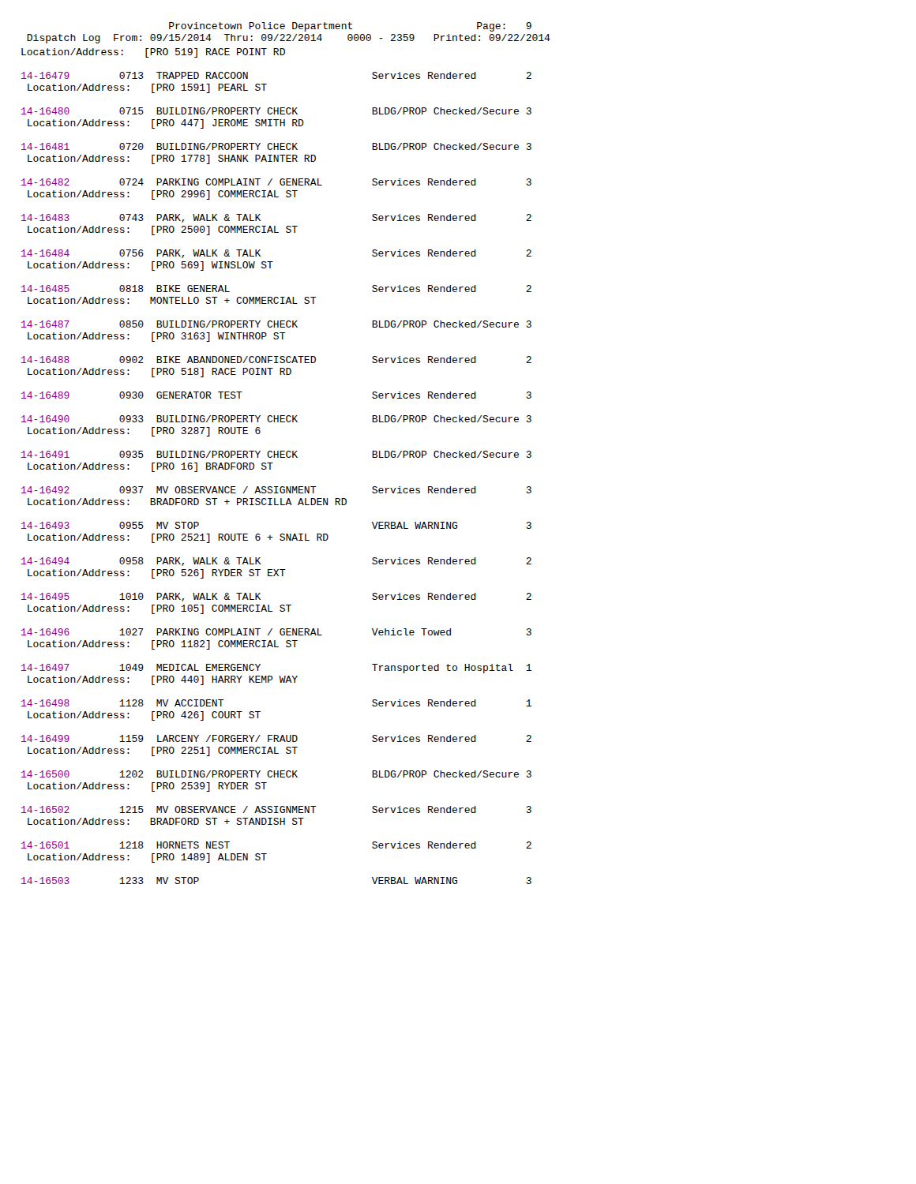Provincetown Police Department                    Page:   9
 Dispatch Log  From: 09/15/2014  Thru: 09/22/2014    0000 - 2359   Printed: 09/22/2014
Location/Address:   [PRO 519] RACE POINT RD

14-16479        0713  TRAPPED RACCOON                    Services Rendered        2 
 Location/Address:   [PRO 1591] PEARL ST

14-16480        0715  BUILDING/PROPERTY CHECK            BLDG/PROP Checked/Secure 3 
 Location/Address:   [PRO 447] JEROME SMITH RD

14-16481        0720  BUILDING/PROPERTY CHECK            BLDG/PROP Checked/Secure 3 
 Location/Address:   [PRO 1778] SHANK PAINTER RD

14-16482        0724  PARKING COMPLAINT / GENERAL        Services Rendered        3 
 Location/Address:   [PRO 2996] COMMERCIAL ST

14-16483        0743  PARK, WALK & TALK                  Services Rendered        2 
 Location/Address:   [PRO 2500] COMMERCIAL ST

14-16484        0756  PARK, WALK & TALK                  Services Rendered        2 
 Location/Address:   [PRO 569] WINSLOW ST

14-16485        0818  BIKE GENERAL                       Services Rendered        2 
 Location/Address:   MONTELLO ST + COMMERCIAL ST

14-16487        0850  BUILDING/PROPERTY CHECK            BLDG/PROP Checked/Secure 3 
 Location/Address:   [PRO 3163] WINTHROP ST

14-16488        0902  BIKE ABANDONED/CONFISCATED         Services Rendered        2 
 Location/Address:   [PRO 518] RACE POINT RD

14-16489        0930  GENERATOR TEST                     Services Rendered        3 

14-16490        0933  BUILDING/PROPERTY CHECK            BLDG/PROP Checked/Secure 3 
 Location/Address:   [PRO 3287] ROUTE 6

14-16491        0935  BUILDING/PROPERTY CHECK            BLDG/PROP Checked/Secure 3 
 Location/Address:   [PRO 16] BRADFORD ST

14-16492        0937  MV OBSERVANCE / ASSIGNMENT         Services Rendered        3 
 Location/Address:   BRADFORD ST + PRISCILLA ALDEN RD

14-16493        0955  MV STOP                            VERBAL WARNING           3 
 Location/Address:   [PRO 2521] ROUTE 6 + SNAIL RD

14-16494        0958  PARK, WALK & TALK                  Services Rendered        2 
 Location/Address:   [PRO 526] RYDER ST EXT

14-16495        1010  PARK, WALK & TALK                  Services Rendered        2 
 Location/Address:   [PRO 105] COMMERCIAL ST

14-16496        1027  PARKING COMPLAINT / GENERAL        Vehicle Towed            3 
 Location/Address:   [PRO 1182] COMMERCIAL ST

14-16497        1049  MEDICAL EMERGENCY                  Transported to Hospital  1 
 Location/Address:   [PRO 440] HARRY KEMP WAY

14-16498        1128  MV ACCIDENT                        Services Rendered        1 
 Location/Address:   [PRO 426] COURT ST

14-16499        1159  LARCENY /FORGERY/ FRAUD            Services Rendered        2 
 Location/Address:   [PRO 2251] COMMERCIAL ST

14-16500        1202  BUILDING/PROPERTY CHECK            BLDG/PROP Checked/Secure 3 
 Location/Address:   [PRO 2539] RYDER ST

14-16502        1215  MV OBSERVANCE / ASSIGNMENT         Services Rendered        3 
 Location/Address:   BRADFORD ST + STANDISH ST

14-16501        1218  HORNETS NEST                       Services Rendered        2 
 Location/Address:   [PRO 1489] ALDEN ST

14-16503        1233  MV STOP                            VERBAL WARNING           3